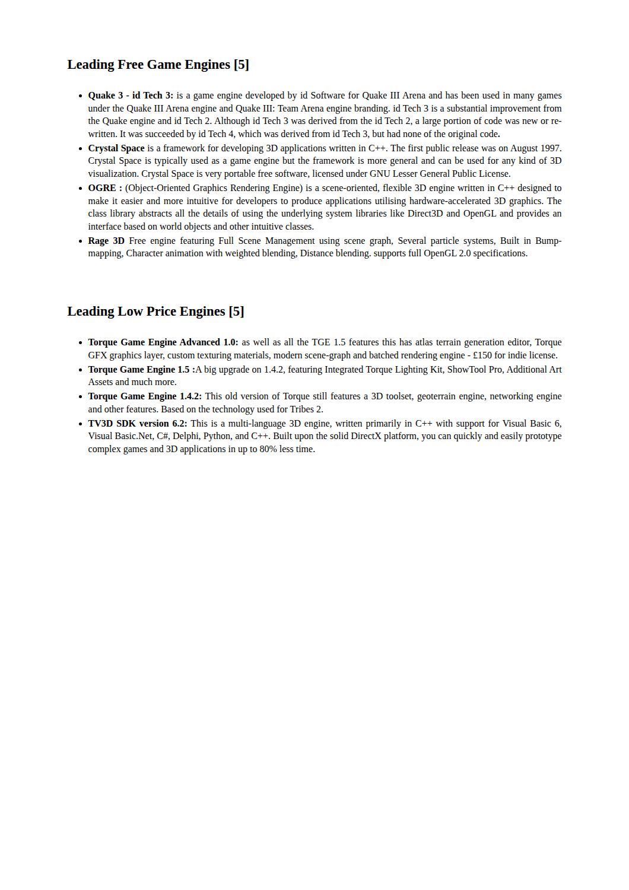Leading Free Game Engines [5]
Quake 3 - id Tech 3: is a game engine developed by id Software for Quake III Arena and has been used in many games under the Quake III Arena engine and Quake III: Team Arena engine branding. id Tech 3 is a substantial improvement from the Quake engine and id Tech 2. Although id Tech 3 was derived from the id Tech 2, a large portion of code was new or re-written. It was succeeded by id Tech 4, which was derived from id Tech 3, but had none of the original code.
Crystal Space is a framework for developing 3D applications written in C++. The first public release was on August 1997. Crystal Space is typically used as a game engine but the framework is more general and can be used for any kind of 3D visualization. Crystal Space is very portable free software, licensed under GNU Lesser General Public License.
OGRE : (Object-Oriented Graphics Rendering Engine) is a scene-oriented, flexible 3D engine written in C++ designed to make it easier and more intuitive for developers to produce applications utilising hardware-accelerated 3D graphics. The class library abstracts all the details of using the underlying system libraries like Direct3D and OpenGL and provides an interface based on world objects and other intuitive classes.
Rage 3D Free engine featuring Full Scene Management using scene graph, Several particle systems, Built in Bump-mapping, Character animation with weighted blending, Distance blending. supports full OpenGL 2.0 specifications.
Leading Low Price Engines [5]
Torque Game Engine Advanced 1.0: as well as all the TGE 1.5 features this has atlas terrain generation editor, Torque GFX graphics layer, custom texturing materials, modern scene-graph and batched rendering engine - £150 for indie license.
Torque Game Engine 1.5 : A big upgrade on 1.4.2, featuring Integrated Torque Lighting Kit, ShowTool Pro, Additional Art Assets and much more.
Torque Game Engine 1.4.2: This old version of Torque still features a 3D toolset, geoterrain engine, networking engine and other features. Based on the technology used for Tribes 2.
TV3D SDK version 6.2: This is a multi-language 3D engine, written primarily in C++ with support for Visual Basic 6, Visual Basic.Net, C#, Delphi, Python, and C++. Built upon the solid DirectX platform, you can quickly and easily prototype complex games and 3D applications in up to 80% less time.